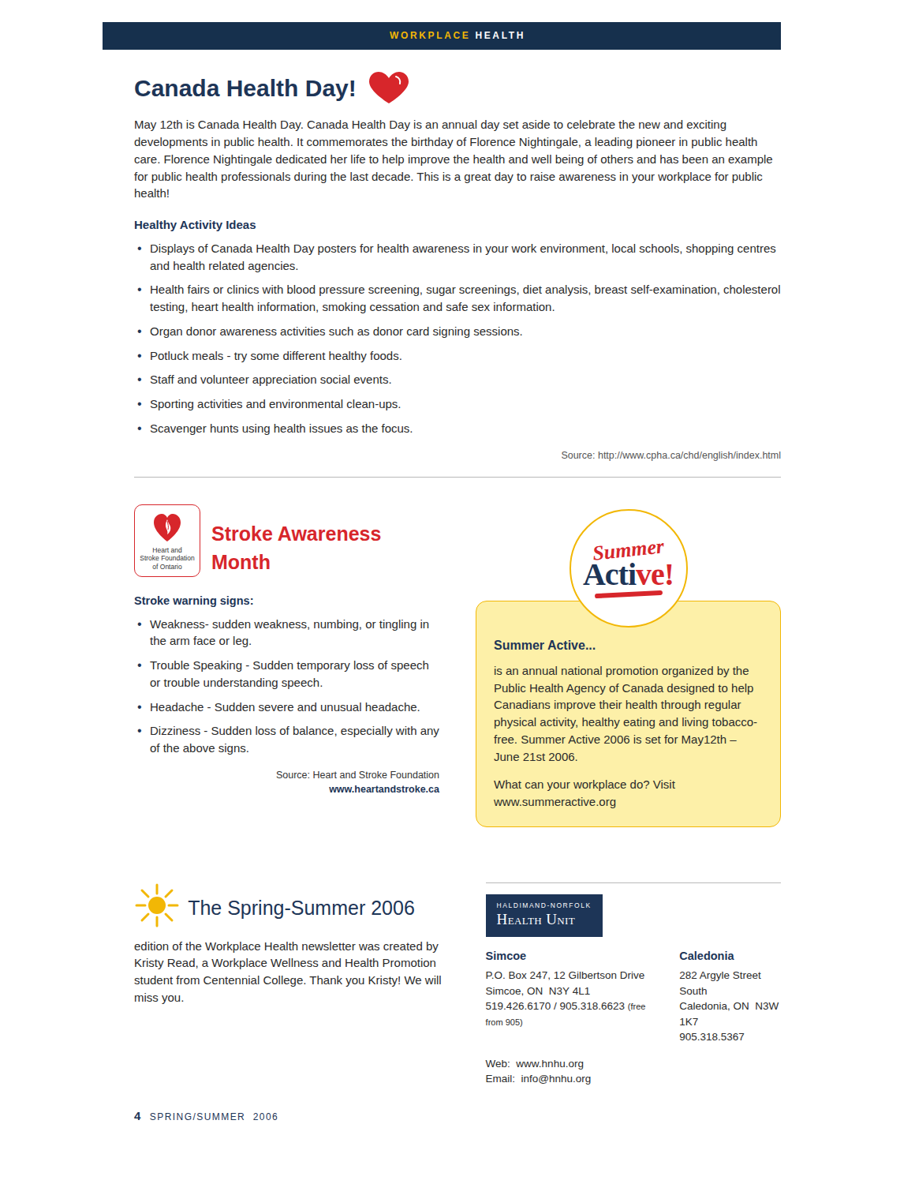WORKPLACE HEALTH
Canada Health Day!
May 12th is Canada Health Day. Canada Health Day is an annual day set aside to celebrate the new and exciting developments in public health. It commemorates the birthday of Florence Nightingale, a leading pioneer in public health care. Florence Nightingale dedicated her life to help improve the health and well being of others and has been an example for public health professionals during the last decade. This is a great day to raise awareness in your workplace for public health!
Healthy Activity Ideas
Displays of Canada Health Day posters for health awareness in your work environment, local schools, shopping centres and health related agencies.
Health fairs or clinics with blood pressure screening, sugar screenings, diet analysis, breast self-examination, cholesterol testing, heart health information, smoking cessation and safe sex information.
Organ donor awareness activities such as donor card signing sessions.
Potluck meals - try some different healthy foods.
Staff and volunteer appreciation social events.
Sporting activities and environmental clean-ups.
Scavenger hunts using health issues as the focus.
Source: http://www.cpha.ca/chd/english/index.html
Heart and
Stroke Foundation
of Ontario
Stroke Awareness Month
Stroke warning signs:
Weakness- sudden weakness, numbing, or tingling in the arm face or leg.
Trouble Speaking - Sudden temporary loss of speech or trouble understanding speech.
Headache - Sudden severe and unusual headache.
Dizziness - Sudden loss of balance, especially with any of the above signs.
Source: Heart and Stroke Foundation
www.heartandstroke.ca
Summer Active!
Summer Active...
is an annual national promotion organized by the Public Health Agency of Canada designed to help Canadians improve their health through regular physical activity, healthy eating and living tobacco-free. Summer Active 2006 is set for May12th – June 21st 2006.
What can your workplace do? Visit www.summeractive.org
The Spring-Summer 2006
edition of the Workplace Health newsletter was created by Kristy Read, a Workplace Wellness and Health Promotion student from Centennial College. Thank you Kristy! We will miss you.
HALDIMAND-NORFOLK Health Unit
Simcoe
P.O. Box 247, 12 Gilbertson Drive
Simcoe, ON N3Y 4L1
519.426.6170 / 905.318.6623 (free from 905)
Caledonia
282 Argyle Street South
Caledonia, ON N3W 1K7
905.318.5367
Web: www.hnhu.org
Email: info@hnhu.org
4 SPRING/SUMMER 2006